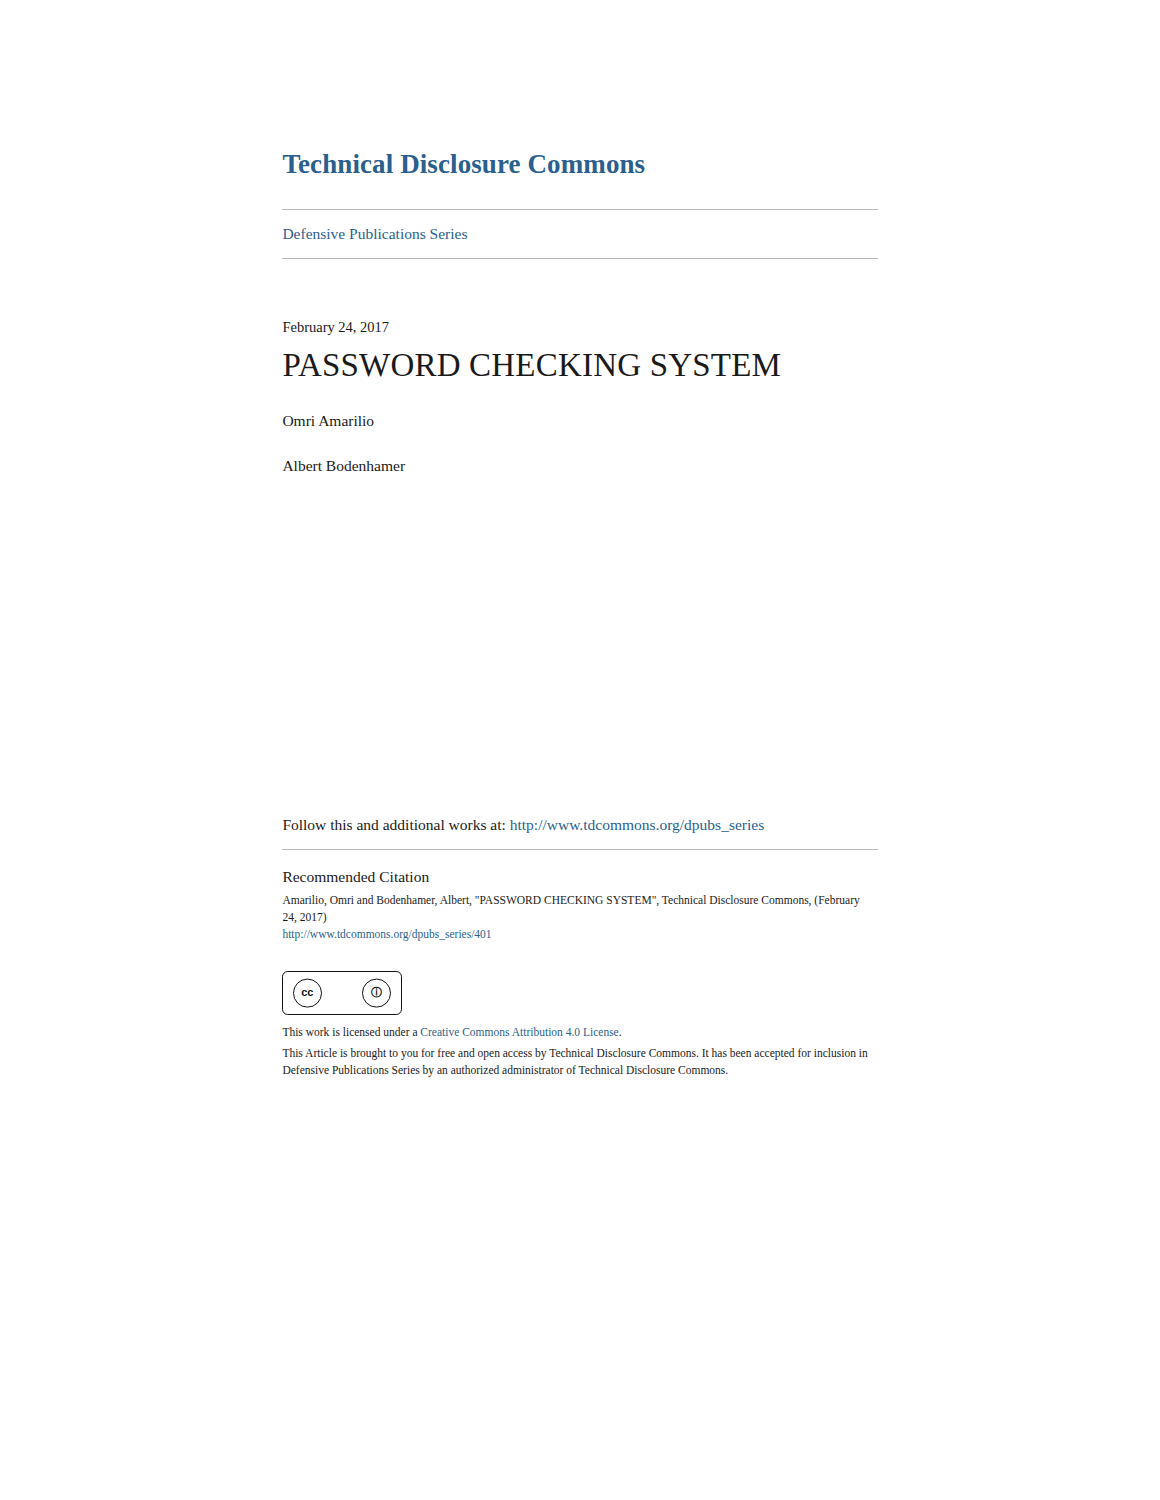Technical Disclosure Commons
Defensive Publications Series
February 24, 2017
PASSWORD CHECKING SYSTEM
Omri Amarilio
Albert Bodenhamer
Follow this and additional works at: http://www.tdcommons.org/dpubs_series
Recommended Citation
Amarilio, Omri and Bodenhamer, Albert, "PASSWORD CHECKING SYSTEM", Technical Disclosure Commons, (February 24, 2017)
http://www.tdcommons.org/dpubs_series/401
cc ⓘ
This work is licensed under a Creative Commons Attribution 4.0 License.
This Article is brought to you for free and open access by Technical Disclosure Commons. It has been accepted for inclusion in Defensive Publications Series by an authorized administrator of Technical Disclosure Commons.